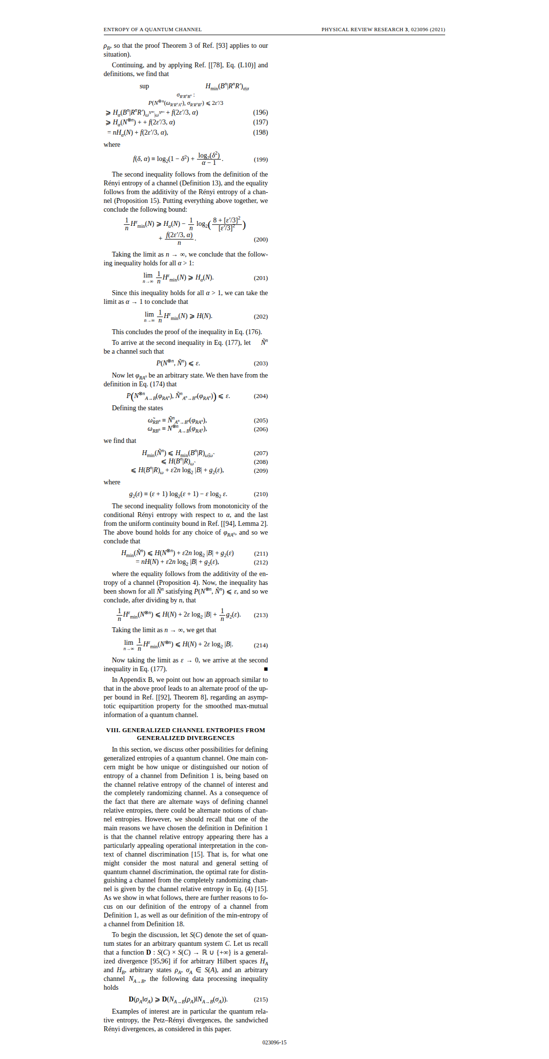Entropy of a quantum channel
Physical Review Research 3, 023096 (2021)
ρB, so that the proof Theorem 3 of Ref. [93] applies to our situation).
Continuing, and by applying Ref. [[78], Eq. (L10)] and definitions, we find that
sup
Hmin(Bn|RnR′)σ|σ
σR′RnBn :
P(N⊗n(ωR′RnAn), σR′RnBn) ⩽ 2ε′/3
⩾
Hα(Bn|RnR′)ωN⊗n|ωN⊗n + f(2ε′/3, α)
(196)
⩾
Hα(N⊗n) + + f(2ε′/3, α)
(197)
=
nHα(N) + f(2ε′/3, α),
(198)
where
f(δ, α) ≡ log2(1 − δ2) + log2(δ2) α − 1. (199)
The second inequality follows from the definition of the Rényi entropy of a channel (Definition 13), and the equality follows from the additivity of the Rényi entropy of a channel (Proposition 15). Putting everything above together, we conclude the following bound:
1 n Hεmin(N) ⩾ Hα(N) − 1 n log2(8 + [ε′/3]2[ε′/3]2)
+ f(2ε′/3, α) n.
(200)
Taking the limit as n → ∞, we conclude that the following inequality holds for all α > 1:
lim n→∞ 1 n Hεmin(N) ⩾ Hα(N). (201)
Since this inequality holds for all α > 1, we can take the limit as α → 1 to conclude that
lim n→∞ 1 n Hεmin(N) ⩾ H(N). (202)
This concludes the proof of the inequality in Eq. (176).
To arrive at the second inequality in Eq. (177), let Ñn be a channel such that
P(N⊗n, Ñn) ⩽ ε. (203)
Now let φRAn be an arbitrary state. We then have from the definition in Eq. (174) that
P(N⊗nA→B(φRAn), ÑnAn→Bn(φRAn)) ⩽ ε. (204)
Defining the states
ω̃RBn ≡ ÑnAn→Bn(φRAn),
(205)
ωRBn ≡ N⊗nA→B(φRAn),
(206)
we find that
Hmin(Ñn) ⩽ Hmin(Bn|R)ω̃|ω̃
(207)
⩽ H(Bn|R)ω̃
(208)
⩽ H(Bn|R)ω + ε2n log2 |B| + g2(ε),
(209)
where
g2(ε) ≡ (ε + 1) log2(ε + 1) − ε log2 ε. (210)
The second inequality follows from monotonicity of the conditional Rényi entropy with respect to α, and the last from the uniform continuity bound in Ref. [[94], Lemma 2]. The above bound holds for any choice of φRAn, and so we conclude that
Hmin(Ñn) ⩽ H(N⊗n) + ε2n log2 |B| + g2(ε)
(211)
= nH(N) + ε2n log2 |B| + g2(ε),
(212)
where the equality follows from the additivity of the entropy of a channel (Proposition 4). Now, the inequality has been shown for all Ñn satisfying P(N⊗n, Ñn) ⩽ ε, and so we conclude, after dividing by n, that
1 n Hεmin(N⊗n) ⩽ H(N) + 2ε log2 |B| + 1 n g2(ε). (213)
Taking the limit as n → ∞, we get that
lim n→∞ 1 n Hεmin(N⊗n) ⩽ H(N) + 2ε log2 |B|. (214)
Now taking the limit as ε → 0, we arrive at the second inequality in Eq. (177). ■
In Appendix B, we point out how an approach similar to that in the above proof leads to an alternate proof of the upper bound in Ref. [[92], Theorem 8], regarding an asymptotic equipartition property for the smoothed max-mutual information of a quantum channel.
VIII. Generalized channel entropies from generalized divergences
In this section, we discuss other possibilities for defining generalized entropies of a quantum channel. One main concern might be how unique or distinguished our notion of entropy of a channel from Definition 1 is, being based on the channel relative entropy of the channel of interest and the completely randomizing channel. As a consequence of the fact that there are alternate ways of defining channel relative entropies, there could be alternate notions of channel entropies. However, we should recall that one of the main reasons we have chosen the definition in Definition 1 is that the channel relative entropy appearing there has a particularly appealing operational interpretation in the context of channel discrimination [15]. That is, for what one might consider the most natural and general setting of quantum channel discrimination, the optimal rate for distinguishing a channel from the completely randomizing channel is given by the channel relative entropy in Eq. (4) [15]. As we show in what follows, there are further reasons to focus on our definition of the entropy of a channel from Definition 1, as well as our definition of the min-entropy of a channel from Definition 18.
To begin the discussion, let S(C) denote the set of quantum states for an arbitrary quantum system C. Let us recall that a function D : S(C) × S(C) → ℝ ∪ {+∞} is a generalized divergence [95,96] if for arbitrary Hilbert spaces HA and HB, arbitrary states ρA, σA ∈ S(A), and an arbitrary channel NA→B, the following data processing inequality holds
D(ρA‖σA) ⩾ D(NA→B(ρA)‖NA→B(σA)). (215)
Examples of interest are in particular the quantum relative entropy, the Petz–Rényi divergences, the sandwiched Rényi divergences, as considered in this paper.
023096-15